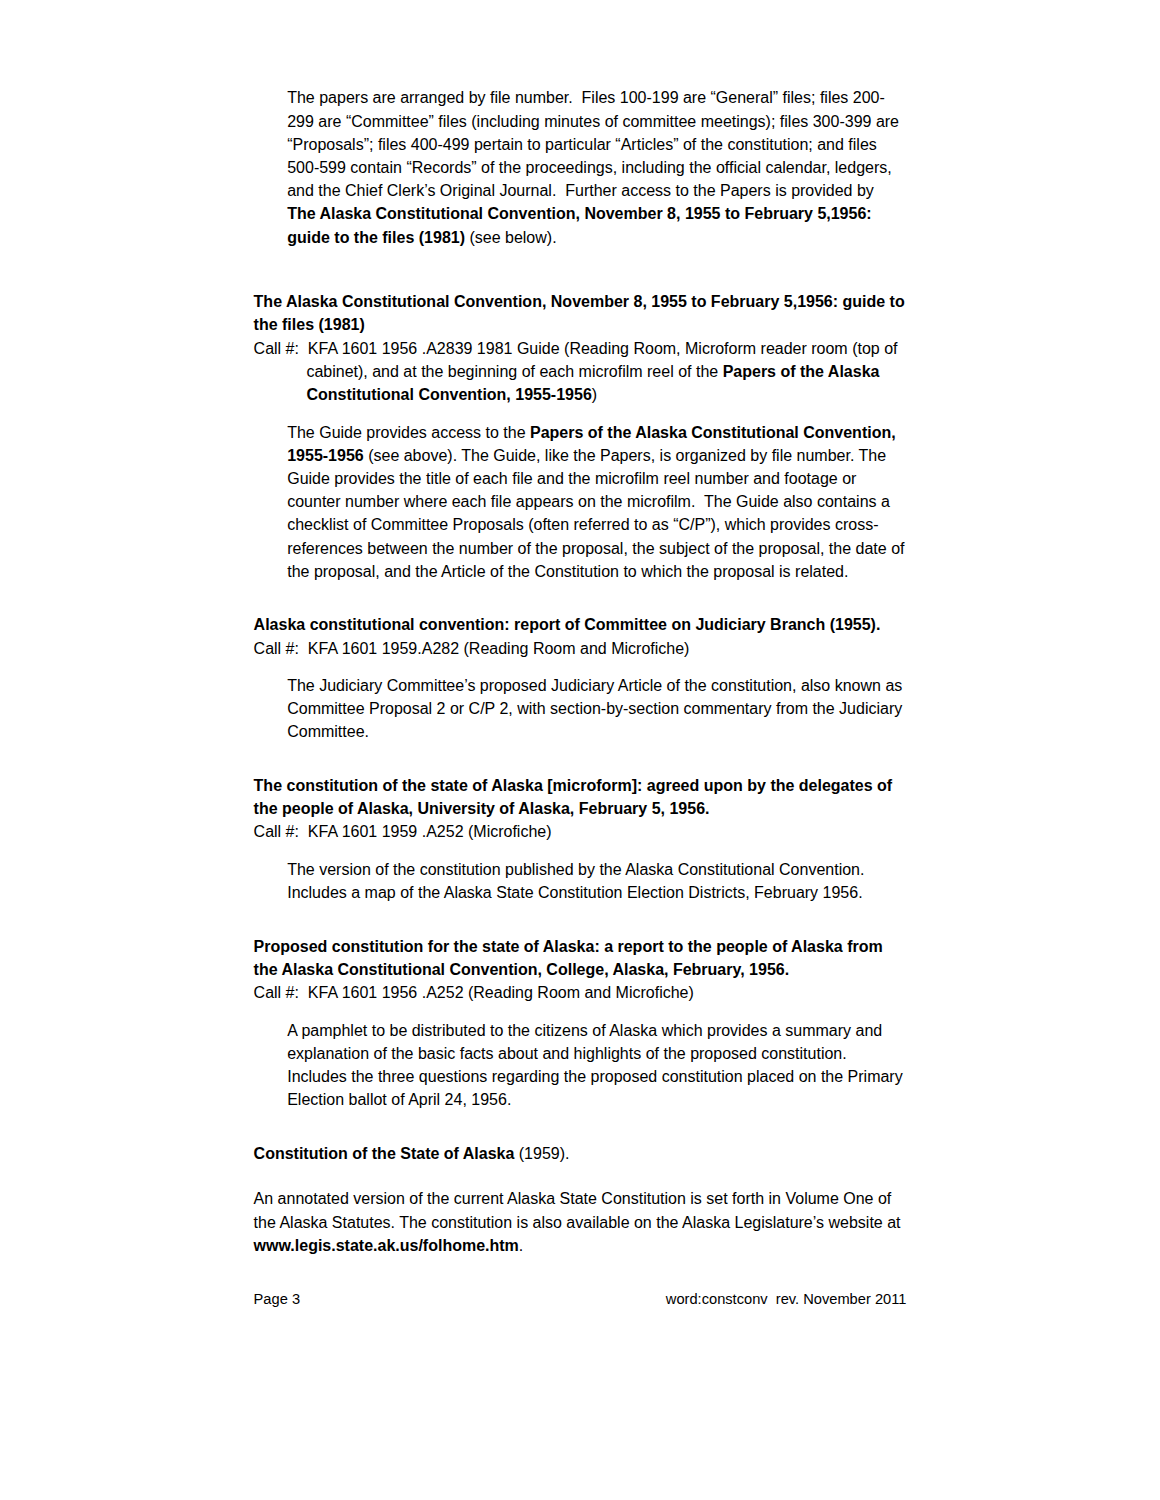The papers are arranged by file number. Files 100-199 are “General” files; files 200-299 are “Committee” files (including minutes of committee meetings); files 300-399 are “Proposals”; files 400-499 pertain to particular “Articles” of the constitution; and files 500-599 contain “Records” of the proceedings, including the official calendar, ledgers, and the Chief Clerk’s Original Journal. Further access to the Papers is provided by The Alaska Constitutional Convention, November 8, 1955 to February 5,1956: guide to the files (1981) (see below).
The Alaska Constitutional Convention, November 8, 1955 to February 5,1956: guide to the files (1981)
Call #: KFA 1601 1956 .A2839 1981 Guide (Reading Room, Microform reader room (top of cabinet), and at the beginning of each microfilm reel of the Papers of the Alaska Constitutional Convention, 1955-1956)
The Guide provides access to the Papers of the Alaska Constitutional Convention, 1955-1956 (see above). The Guide, like the Papers, is organized by file number. The Guide provides the title of each file and the microfilm reel number and footage or counter number where each file appears on the microfilm. The Guide also contains a checklist of Committee Proposals (often referred to as “C/P”), which provides cross-references between the number of the proposal, the subject of the proposal, the date of the proposal, and the Article of the Constitution to which the proposal is related.
Alaska constitutional convention: report of Committee on Judiciary Branch (1955).
Call #: KFA 1601 1959.A282 (Reading Room and Microfiche)
The Judiciary Committee’s proposed Judiciary Article of the constitution, also known as Committee Proposal 2 or C/P 2, with section-by-section commentary from the Judiciary Committee.
The constitution of the state of Alaska [microform]: agreed upon by the delegates of the people of Alaska, University of Alaska, February 5, 1956.
Call #: KFA 1601 1959 .A252 (Microfiche)
The version of the constitution published by the Alaska Constitutional Convention. Includes a map of the Alaska State Constitution Election Districts, February 1956.
Proposed constitution for the state of Alaska: a report to the people of Alaska from the Alaska Constitutional Convention, College, Alaska, February, 1956.
Call #: KFA 1601 1956 .A252 (Reading Room and Microfiche)
A pamphlet to be distributed to the citizens of Alaska which provides a summary and explanation of the basic facts about and highlights of the proposed constitution. Includes the three questions regarding the proposed constitution placed on the Primary Election ballot of April 24, 1956.
Constitution of the State of Alaska (1959).
An annotated version of the current Alaska State Constitution is set forth in Volume One of the Alaska Statutes. The constitution is also available on the Alaska Legislature’s website at www.legis.state.ak.us/folhome.htm.
Page 3
word:constconv rev. November 2011